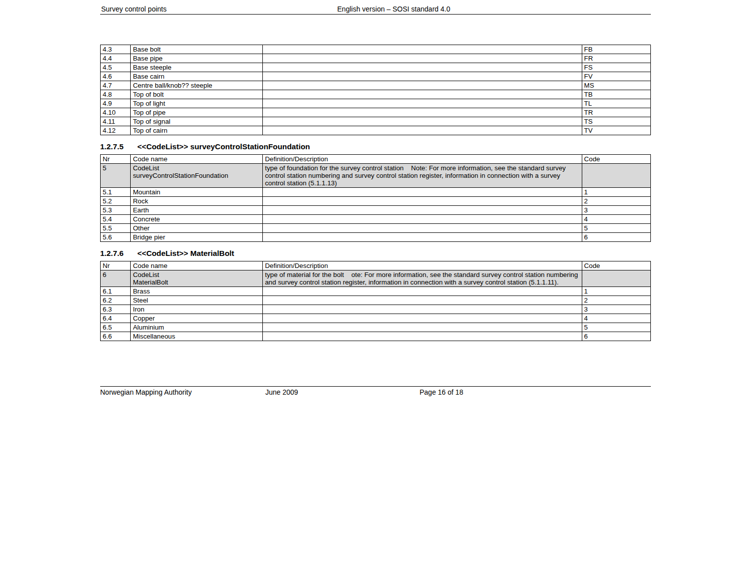Survey control points
English version – SOSI standard 4.0
| 4.3 | Base bolt | | FB |
| 4.4 | Base pipe | | FR |
| 4.5 | Base steeple | | FS |
| 4.6 | Base cairn | | FV |
| 4.7 | Centre ball/knob?? steeple | | MS |
| 4.8 | Top of bolt | | TB |
| 4.9 | Top of light | | TL |
| 4.10 | Top of pipe | | TR |
| 4.11 | Top of signal | | TS |
| 4.12 | Top of cairn | | TV |
1.2.7.5 <<CodeList>> surveyControlStationFoundation
| Nr | Code name | Definition/Description | Code |
| 5 | CodeList surveyControlStationFoundation | type of foundation for the survey control station Note: For more information, see the standard survey control station numbering and survey control station register, information in connection with a survey control station (5.1.1.13) | |
| 5.1 | Mountain | | 1 |
| 5.2 | Rock | | 2 |
| 5.3 | Earth | | 3 |
| 5.4 | Concrete | | 4 |
| 5.5 | Other | | 5 |
| 5.6 | Bridge pier | | 6 |
1.2.7.6 <<CodeList>> MaterialBolt
| Nr | Code name | Definition/Description | Code |
| 6 | CodeList MaterialBolt | type of material for the bolt ote: For more information, see the standard survey control station numbering and survey control station register, information in connection with a survey control station (5.1.1.11). | |
| 6.1 | Brass | | 1 |
| 6.2 | Steel | | 2 |
| 6.3 | Iron | | 3 |
| 6.4 | Copper | | 4 |
| 6.5 | Aluminium | | 5 |
| 6.6 | Miscellaneous | | 6 |
Norwegian Mapping Authority
June 2009
Page 16 of 18